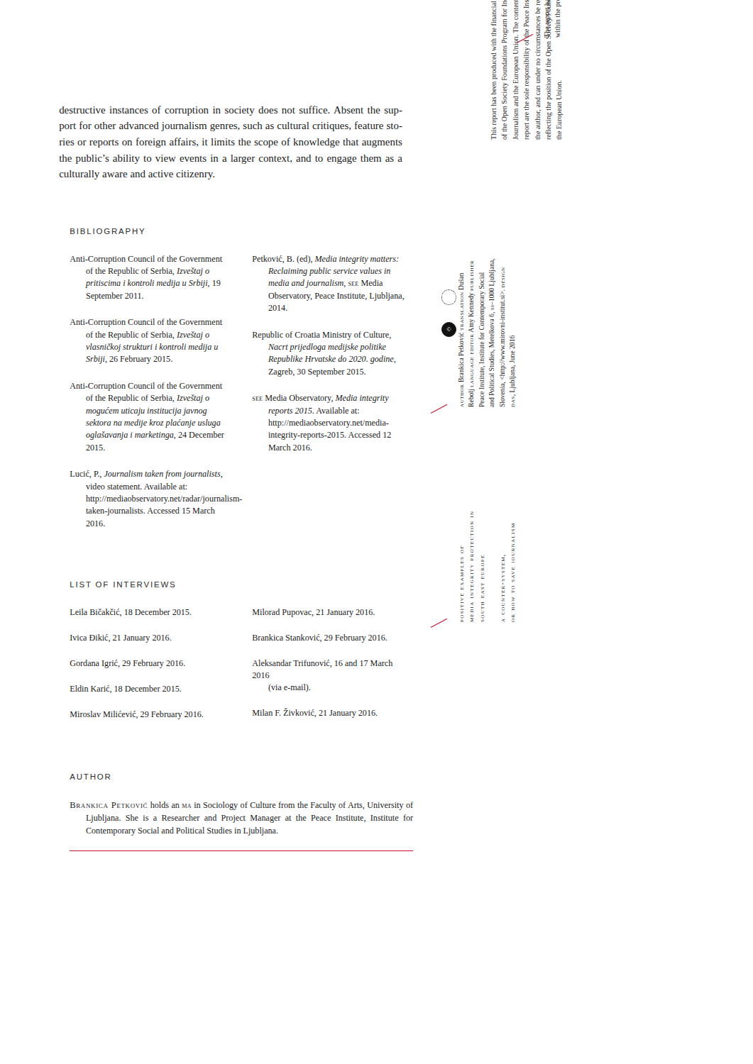destructive instances of corruption in society does not suffice. Absent the support for other advanced journalism genres, such as cultural critiques, feature stories or reports on foreign affairs, it limits the scope of knowledge that augments the public’s ability to view events in a larger context, and to engage them as a culturally aware and active citizenry.
Bibliography
Anti-Corruption Council of the Government of the Republic of Serbia, Izveštaj o pritiscima i kontroli medija u Srbiji, 19 September 2011.
Anti-Corruption Council of the Government of the Republic of Serbia, Izveštaj o vlasničkoj strukturi i kontroli medija u Srbiji, 26 February 2015.
Anti-Corruption Council of the Government of the Republic of Serbia, Izveštaj o mogućem uticaju institucija javnog sektora na medije kroz plaćanje usluga oglašavanja i marketinga, 24 December 2015.
Lucić, P., Journalism taken from journalists, video statement. Available at: http://mediaobservatory.net/radar/journalism-taken-journalists. Accessed 15 March 2016.
Petković, B. (ed), Media integrity matters: Reclaiming public service values in media and journalism, see Media Observatory, Peace Institute, Ljubljana, 2014.
Republic of Croatia Ministry of Culture, Nacrt prijedloga medijske politike Republike Hrvatske do 2020. godine, Zagreb, 30 September 2015.
see Media Observatory, Media integrity reports 2015. Available at: http://mediaobservatory.net/media-integrity-reports-2015. Accessed 12 March 2016.
List of Interviews
Leila Bičakčić, 18 December 2015.
Ivica Đikić, 21 January 2016.
Gordana Igrić, 29 February 2016.
Eldin Karić, 18 December 2015.
Miroslav Milićević, 29 February 2016.
Milorad Pupovac, 21 January 2016.
Brankica Stanković, 29 February 2016.
Aleksandar Trifunović, 16 and 17 March 2016 (via e-mail).
Milan F. Živković, 21 January 2016.
Author
Brankica Petković holds an ma in Sociology of Culture from the Faculty of Arts, University of Ljubljana. She is a Researcher and Project Manager at the Peace Institute, Institute for Contemporary Social and Political Studies in Ljubljana.
The report has been produced
within the project South East
European Media Observatory,
http://www.mediaobservatory.net.
This report has been produced with the financial assistance
of the Open Society Foundations Program for Independent
Journalism and the European Union. The contents of the
report are the sole responsibility of the Peace Institute and
the author, and can under no circumstances be regarded as
reflecting the position of the Open Society Foundations or
the European Union.
©
author Brankica Petković translation Dušan
Rebolj language editor Amy Kennedy publisher
Peace Institute, Institute for Contemporary Social
and Political Studies, Metelkova 6, si–1000 Ljubljana,
Slovenia, <http://www.mirovni-institut.si>. design
das, Ljubljana, June 2016
positive examples of
media integrity protection in
south east europe
a counter-system,
or how to save journalism